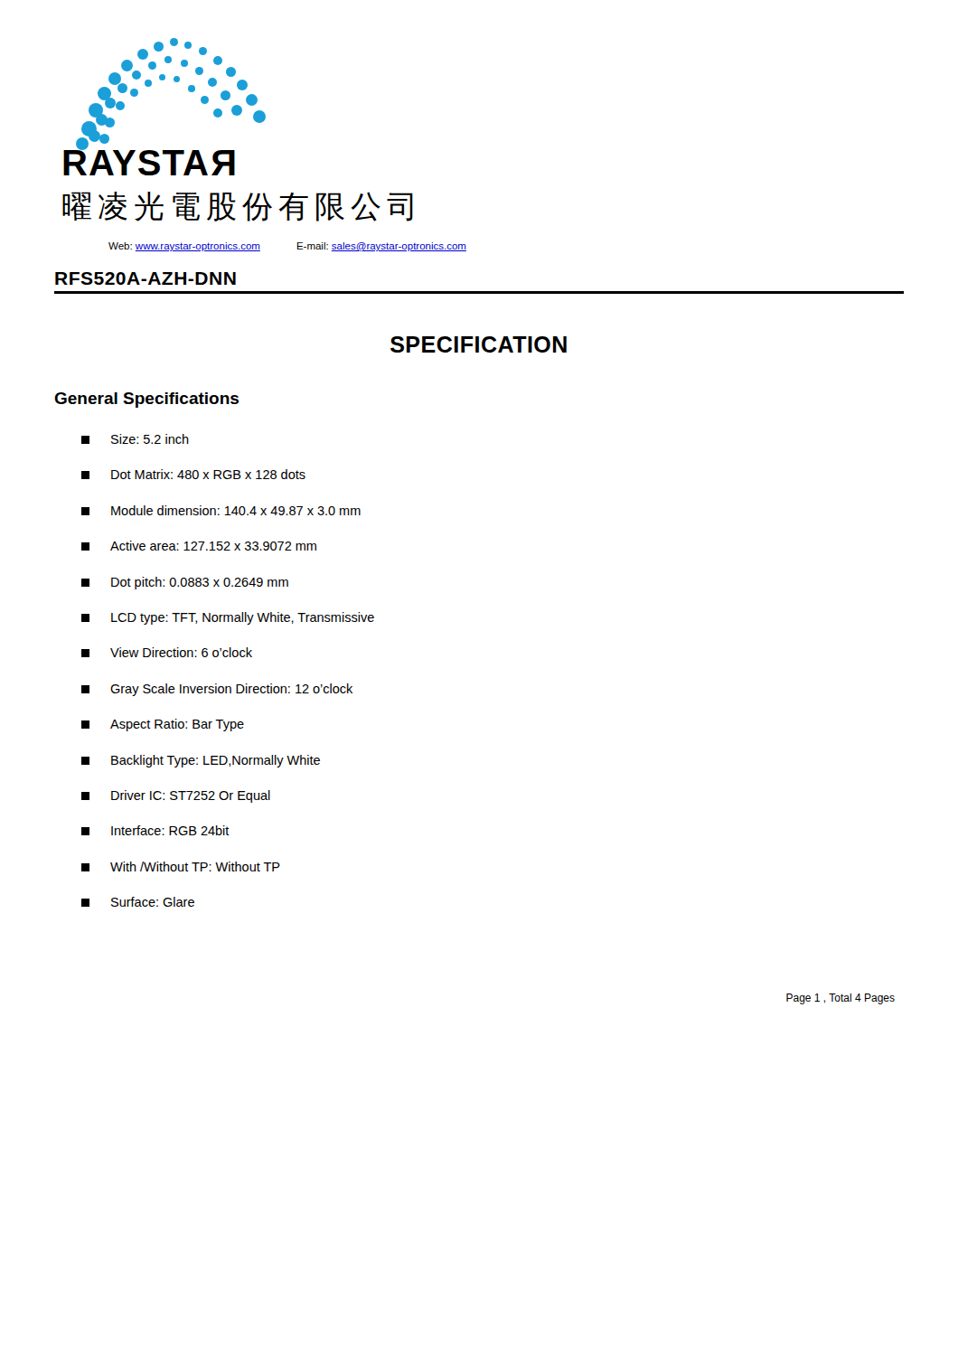RAYSTAR
曜凌光電股份有限公司
Web: www.raystar-optronics.com E-mail: sales@raystar-optronics.com
RFS520A-AZH-DNN
SPECIFICATION
General Specifications
Size: 5.2 inch
Dot Matrix: 480 x RGB x 128 dots
Module dimension: 140.4 x 49.87 x 3.0 mm
Active area: 127.152 x 33.9072 mm
Dot pitch: 0.0883 x 0.2649 mm
LCD type: TFT, Normally White, Transmissive
View Direction: 6 o’clock
Gray Scale Inversion Direction: 12 o’clock
Aspect Ratio: Bar Type
Backlight Type: LED,Normally White
Driver IC: ST7252 Or Equal
Interface: RGB 24bit
With /Without TP: Without TP
Surface: Glare
Page 1 , Total 4 Pages